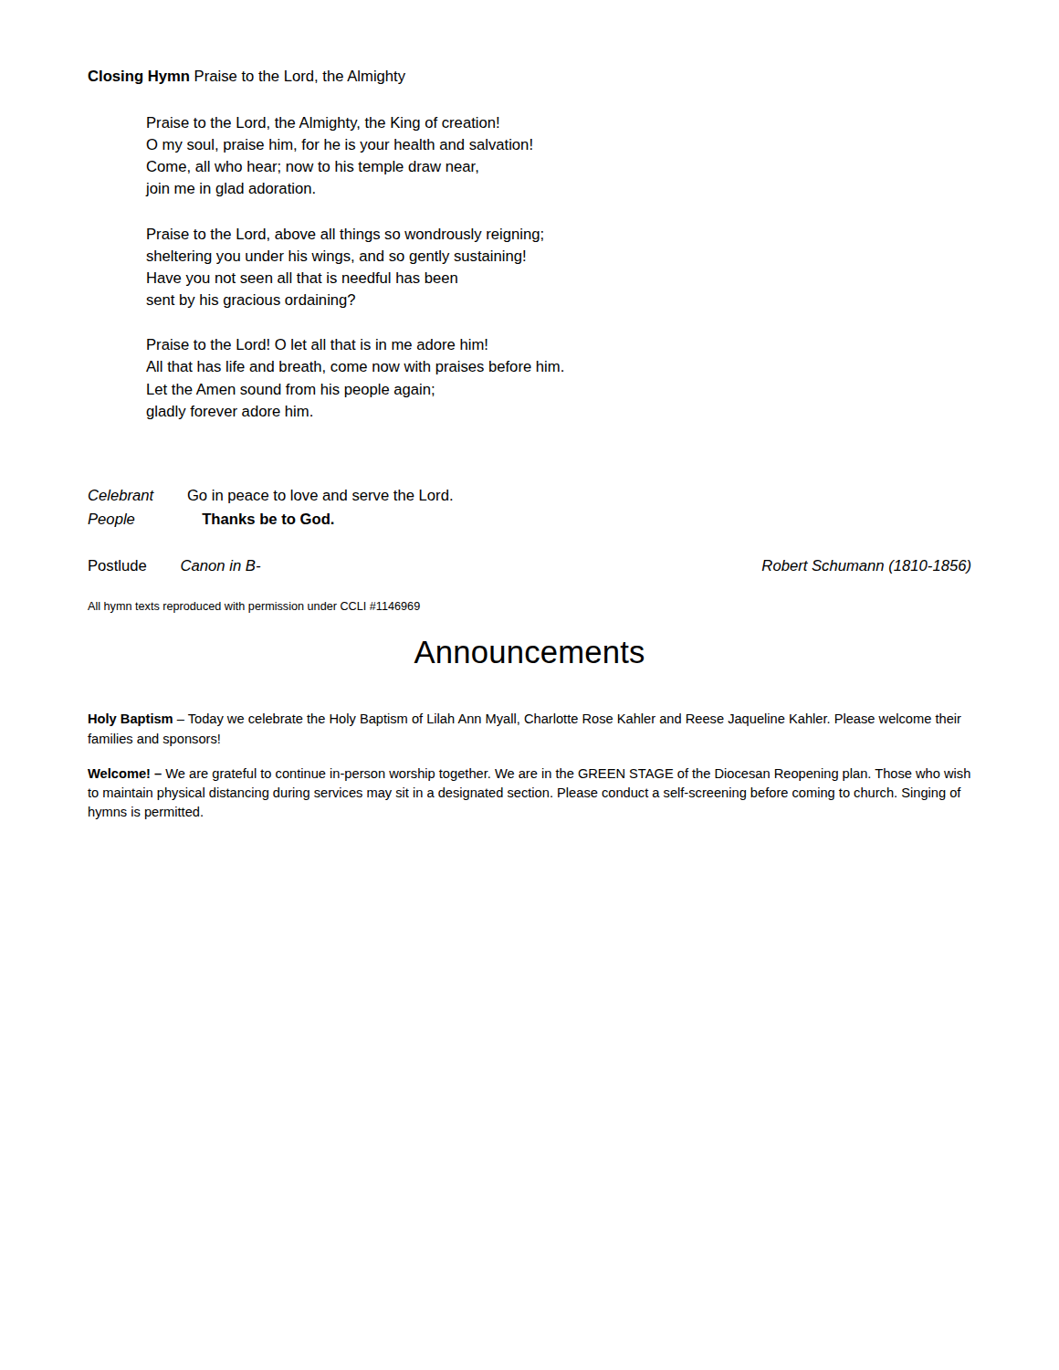Closing Hymn Praise to the Lord, the Almighty
Praise to the Lord, the Almighty, the King of creation!
O my soul, praise him, for he is your health and salvation!
Come, all who hear; now to his temple draw near,
join me in glad adoration.
Praise to the Lord, above all things so wondrously reigning;
sheltering you under his wings, and so gently sustaining!
Have you not seen all that is needful has been
sent by his gracious ordaining?
Praise to the Lord! O let all that is in me adore him!
All that has life and breath, come now with praises before him.
Let the Amen sound from his people again;
gladly forever adore him.
Celebrant Go in peace to love and serve the Lord.
People Thanks be to God.
Postlude Canon in B-Robert Schumann (1810-1856)
All hymn texts reproduced with permission under CCLI #1146969
Announcements
Holy Baptism – Today we celebrate the Holy Baptism of Lilah Ann Myall, Charlotte Rose Kahler and Reese Jaqueline Kahler. Please welcome their families and sponsors!
Welcome! – We are grateful to continue in-person worship together. We are in the GREEN STAGE of the Diocesan Reopening plan. Those who wish to maintain physical distancing during services may sit in a designated section. Please conduct a self-screening before coming to church. Singing of hymns is permitted.